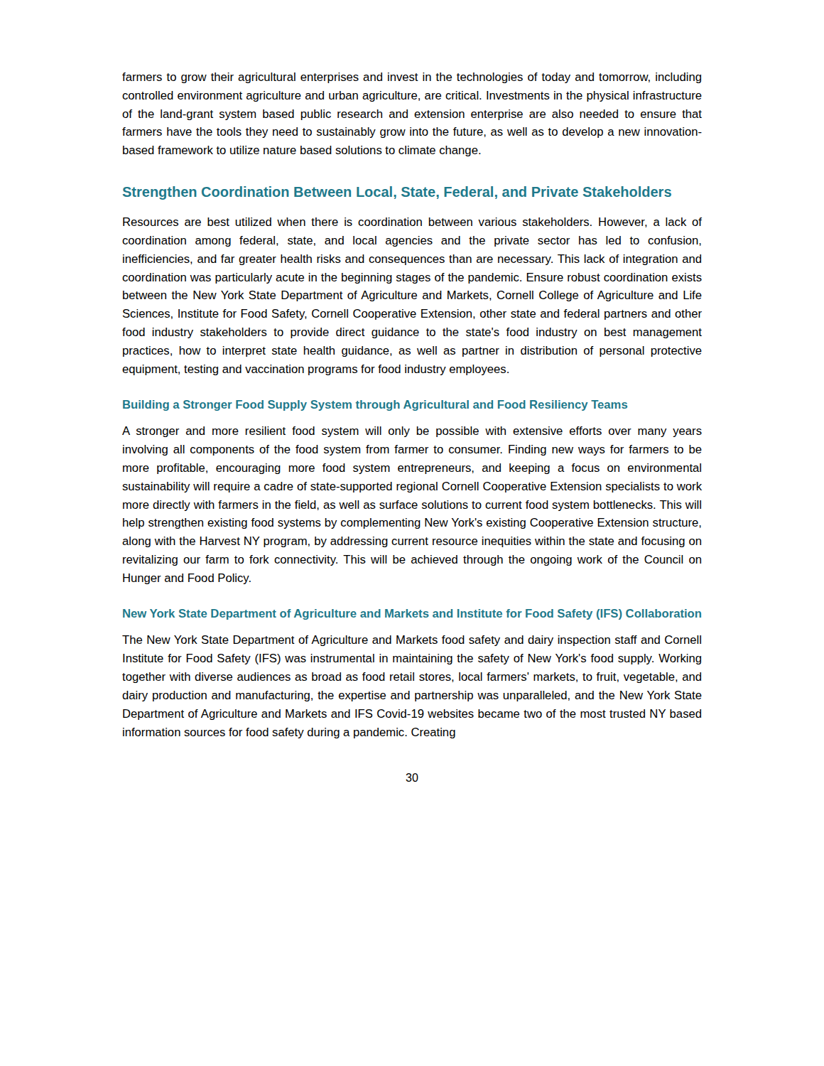farmers to grow their agricultural enterprises and invest in the technologies of today and tomorrow, including controlled environment agriculture and urban agriculture, are critical. Investments in the physical infrastructure of the land-grant system based public research and extension enterprise are also needed to ensure that farmers have the tools they need to sustainably grow into the future, as well as to develop a new innovation-based framework to utilize nature based solutions to climate change.
Strengthen Coordination Between Local, State, Federal, and Private Stakeholders
Resources are best utilized when there is coordination between various stakeholders. However, a lack of coordination among federal, state, and local agencies and the private sector has led to confusion, inefficiencies, and far greater health risks and consequences than are necessary. This lack of integration and coordination was particularly acute in the beginning stages of the pandemic. Ensure robust coordination exists between the New York State Department of Agriculture and Markets, Cornell College of Agriculture and Life Sciences, Institute for Food Safety, Cornell Cooperative Extension, other state and federal partners and other food industry stakeholders to provide direct guidance to the state's food industry on best management practices, how to interpret state health guidance, as well as partner in distribution of personal protective equipment, testing and vaccination programs for food industry employees.
Building a Stronger Food Supply System through Agricultural and Food Resiliency Teams
A stronger and more resilient food system will only be possible with extensive efforts over many years involving all components of the food system from farmer to consumer. Finding new ways for farmers to be more profitable, encouraging more food system entrepreneurs, and keeping a focus on environmental sustainability will require a cadre of state-supported regional Cornell Cooperative Extension specialists to work more directly with farmers in the field, as well as surface solutions to current food system bottlenecks. This will help strengthen existing food systems by complementing New York's existing Cooperative Extension structure, along with the Harvest NY program, by addressing current resource inequities within the state and focusing on revitalizing our farm to fork connectivity. This will be achieved through the ongoing work of the Council on Hunger and Food Policy.
New York State Department of Agriculture and Markets and Institute for Food Safety (IFS) Collaboration
The New York State Department of Agriculture and Markets food safety and dairy inspection staff and Cornell Institute for Food Safety (IFS) was instrumental in maintaining the safety of New York's food supply. Working together with diverse audiences as broad as food retail stores, local farmers' markets, to fruit, vegetable, and dairy production and manufacturing, the expertise and partnership was unparalleled, and the New York State Department of Agriculture and Markets and IFS Covid-19 websites became two of the most trusted NY based information sources for food safety during a pandemic. Creating
30